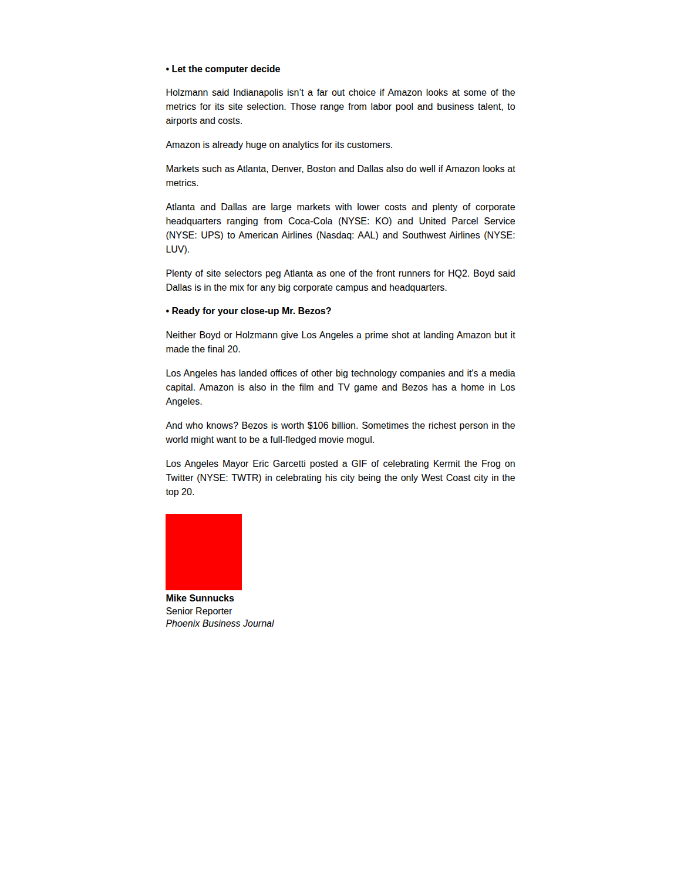• Let the computer decide
Holzmann said Indianapolis isn’t a far out choice if Amazon looks at some of the metrics for its site selection. Those range from labor pool and business talent, to airports and costs.
Amazon is already huge on analytics for its customers.
Markets such as Atlanta, Denver, Boston and Dallas also do well if Amazon looks at metrics.
Atlanta and Dallas are large markets with lower costs and plenty of corporate headquarters ranging from Coca-Cola (NYSE: KO) and United Parcel Service (NYSE: UPS) to American Airlines (Nasdaq: AAL) and Southwest Airlines (NYSE: LUV).
Plenty of site selectors peg Atlanta as one of the front runners for HQ2. Boyd said Dallas is in the mix for any big corporate campus and headquarters.
• Ready for your close-up Mr. Bezos?
Neither Boyd or Holzmann give Los Angeles a prime shot at landing Amazon but it made the final 20.
Los Angeles has landed offices of other big technology companies and it's a media capital. Amazon is also in the film and TV game and Bezos has a home in Los Angeles.
And who knows? Bezos is worth $106 billion. Sometimes the richest person in the world might want to be a full-fledged movie mogul.
Los Angeles Mayor Eric Garcetti posted a GIF of celebrating Kermit the Frog on Twitter (NYSE: TWTR) in celebrating his city being the only West Coast city in the top 20.
Mike Sunnucks
Senior Reporter
Phoenix Business Journal